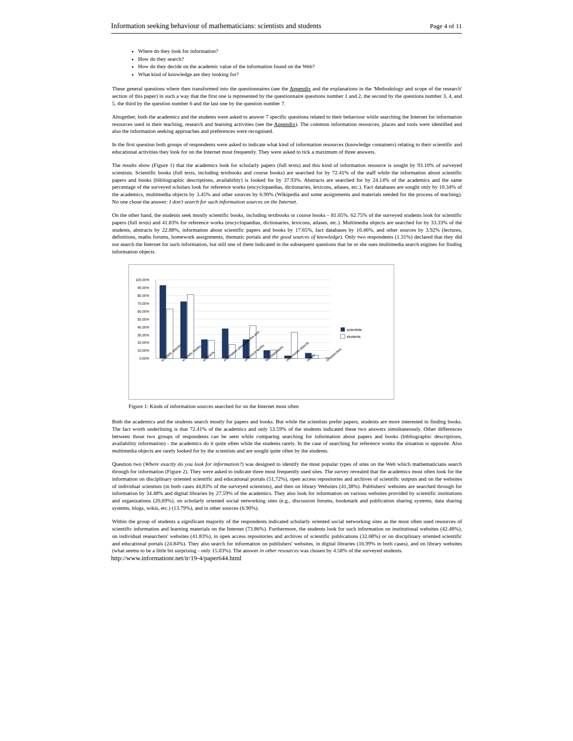Information seeking behaviour of mathematicians: scientists and students
Page 4 of 11
Where do they look for information?
How do they search?
How do they decide on the academic value of the information found on the Web?
What kind of knowledge are they looking for?
These general questions where then transformed into the questionnaires (see the Appendix and the explanations in the 'Methodology and scope of the research' section of this paper) in such a way that the first one is represented by the questionnaire questions number 1 and 2, the second by the questions number 3, 4, and 5, the third by the question number 6 and the last one by the question number 7.
Altogether, both the academics and the students were asked to answer 7 specific questions related to their behaviour while searching the Internet for information resources used in their teaching, research and learning activities (see the Appendix). The common information resources, places and tools were identified and also the information seeking approaches and preferences were recognised.
In the first question both groups of respondents were asked to indicate what kind of information resources (knowledge containers) relating to their scientific and educational activities they look for on the Internet most frequently. They were asked to tick a maximum of three answers.
The results show (Figure 1) that the academics look for scholarly papers (full texts) and this kind of information resource is sought by 93.10% of surveyed scientists. Scientific books (full texts, including textbooks and course books) are searched for by 72.41% of the staff while the information about scientific papers and books (bibliographic descriptions, availability) is looked for by 37.93%. Abstracts are searched for by 24.14% of the academics and the same percentage of the surveyed scholars look for reference works (encyclopaedias, dictionaries, lexicons, atlases, etc.). Fact databases are sought only by 10.34% of the academics, multimedia objects by 3.45% and other sources by 6.90% (Wikipedia and some assignments and materials needed for the process of teaching). No one chose the answer: I don't search for such information sources on the Internet.
On the other hand, the students seek mostly scientific books, including textbooks or course books – 81.05%. 62.75% of the surveyed students look for scientific papers (full texts) and 41.83% for reference works (encyclopaedias, dictionaries, lexicons, atlases, etc.). Multimedia objects are searched for by 33.33% of the students, abstracts by 22.88%, information about scientific papers and books by 17.65%, fact databases by 10.46%, and other sources by 3.92% (lectures, definitions, maths forums, homework assignments, thematic portals and the good sources of knowledge). Only two respondents (1.31%) declared that they did not search the Internet for such information, but still one of them indicated in the subsequent questions that he or she uses multimedia search engines for finding information objects.
100,00% 90,00% 80,00% 70,00% 60,00% 50,00% 40,00% 30,00% 20,00% 10,00% 0,00% scientific articles scientific books abstracts information about articles and... reference works fact databases multimedia objects others no searches scientists students
Figure 1: Kinds of information sources searched for on the Internet most often
Both the academics and the students search mostly for papers and books. But while the scientists prefer papers, students are more interested in finding books. The fact worth underlining is that 72.41% of the academics and only 53.59% of the students indicated these two answers simultaneously. Other differences between those two groups of respondents can be seen while comparing searching for information about papers and books (bibliographic descriptions, availability information) - the academics do it quite often while the students rarely. In the case of searching for reference works the situation is opposite. Also multimedia objects are rarely looked for by the scientists and are sought quite often by the students.
Question two (Where exactly do you look for information?) was designed to identify the most popular types of sites on the Web which mathematicians search through for information (Figure 2). They were asked to indicate three most frequently used sites. The survey revealed that the academics most often look for the information on disciplinary oriented scientific and educational portals (51,72%), open access repositories and archives of scientific outputs and on the websites of individual scientists (in both cases 44,83% of the surveyed scientists), and then on library Websites (41,38%). Publishers' websites are searched through for information by 34.48% and digital libraries by 27.59% of the academics. They also look for information on various websites provided by scientific institutions and organizations (20,69%), on scholarly oriented social networking sites (e.g., discussion forums, bookmark and publication sharing systems, data sharing systems, blogs, wikis, etc.) (13.79%), and in other sources (6.90%).
Within the group of students a significant majority of the respondents indicated scholarly oriented social networking sites as the most often used resources of scientific information and learning materials on the Internet (73.86%). Furthermore, the students look for such information on institutional websites (42.48%), on individual researchers' websites (41.83%), in open access repositories and archives of scientific publications (32.68%) or on disciplinary oriented scientific and educational portals (24.84%). They also search for information on publishers' websites, in digital libraries (16.99% in both cases), and on library websites (what seems to be a little bit surprising - only 15.03%). The answer in other resources was chosen by 4.58% of the surveyed students.
http://www.informationr.net/ir/19-4/paper644.html